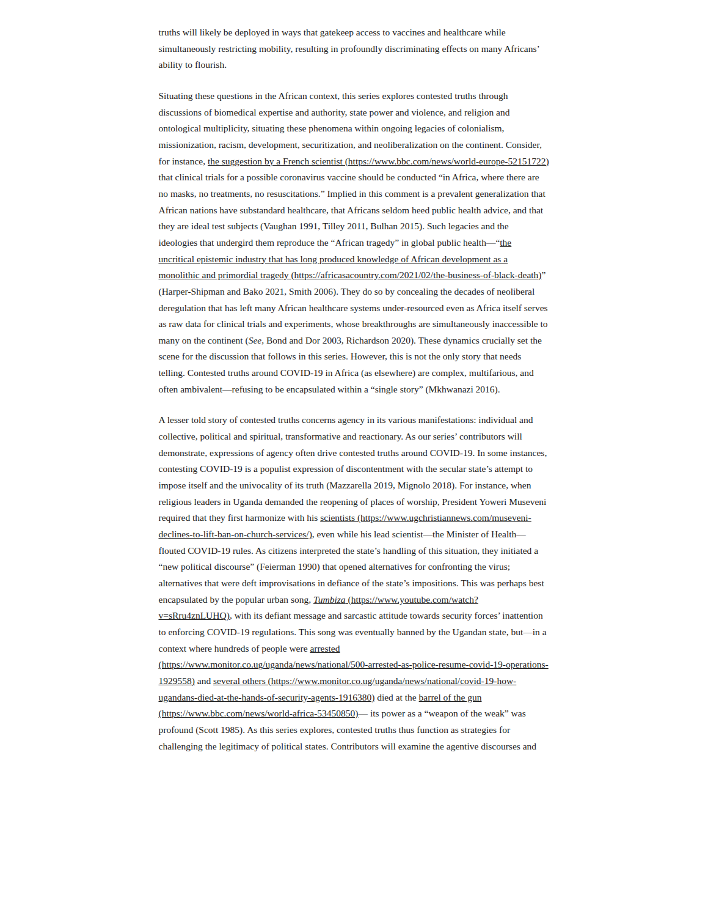truths will likely be deployed in ways that gatekeep access to vaccines and healthcare while simultaneously restricting mobility, resulting in profoundly discriminating effects on many Africans’ ability to flourish.
Situating these questions in the African context, this series explores contested truths through discussions of biomedical expertise and authority, state power and violence, and religion and ontological multiplicity, situating these phenomena within ongoing legacies of colonialism, missionization, racism, development, securitization, and neoliberalization on the continent. Consider, for instance, the suggestion by a French scientist (https://www.bbc.com/news/world-europe-52151722) that clinical trials for a possible coronavirus vaccine should be conducted “in Africa, where there are no masks, no treatments, no resuscitations.” Implied in this comment is a prevalent generalization that African nations have substandard healthcare, that Africans seldom heed public health advice, and that they are ideal test subjects (Vaughan 1991, Tilley 2011, Bulhan 2015). Such legacies and the ideologies that undergird them reproduce the “African tragedy” in global public health—“the uncritical epistemic industry that has long produced knowledge of African development as a monolithic and primordial tragedy (https://africasacountry.com/2021/02/the-business-of-black-death)” (Harper-Shipman and Bako 2021, Smith 2006). They do so by concealing the decades of neoliberal deregulation that has left many African healthcare systems under-resourced even as Africa itself serves as raw data for clinical trials and experiments, whose breakthroughs are simultaneously inaccessible to many on the continent (See, Bond and Dor 2003, Richardson 2020). These dynamics crucially set the scene for the discussion that follows in this series. However, this is not the only story that needs telling. Contested truths around COVID-19 in Africa (as elsewhere) are complex, multifarious, and often ambivalent—refusing to be encapsulated within a “single story” (Mkhwanazi 2016).
A lesser told story of contested truths concerns agency in its various manifestations: individual and collective, political and spiritual, transformative and reactionary. As our series’ contributors will demonstrate, expressions of agency often drive contested truths around COVID-19. In some instances, contesting COVID-19 is a populist expression of discontentment with the secular state’s attempt to impose itself and the univocality of its truth (Mazzarella 2019, Mignolo 2018). For instance, when religious leaders in Uganda demanded the reopening of places of worship, President Yoweri Museveni required that they first harmonize with his scientists (https://www.ugchristiannews.com/museveni-declines-to-lift-ban-on-church-services/), even while his lead scientist—the Minister of Health—flouted COVID-19 rules. As citizens interpreted the state’s handling of this situation, they initiated a “new political discourse” (Feierman 1990) that opened alternatives for confronting the virus; alternatives that were deft improvisations in defiance of the state’s impositions. This was perhaps best encapsulated by the popular urban song, Tumbiza (https://www.youtube.com/watch?v=sRru4znLUHQ), with its defiant message and sarcastic attitude towards security forces’ inattention to enforcing COVID-19 regulations. This song was eventually banned by the Ugandan state, but—in a context where hundreds of people were arrested (https://www.monitor.co.ug/uganda/news/national/500-arrested-as-police-resume-covid-19-operations-1929558) and several others (https://www.monitor.co.ug/uganda/news/national/covid-19-how-ugandans-died-at-the-hands-of-security-agents-1916380) died at the barrel of the gun (https://www.bbc.com/news/world-africa-53450850)— its power as a “weapon of the weak” was profound (Scott 1985). As this series explores, contested truths thus function as strategies for challenging the legitimacy of political states. Contributors will examine the agentive discourses and